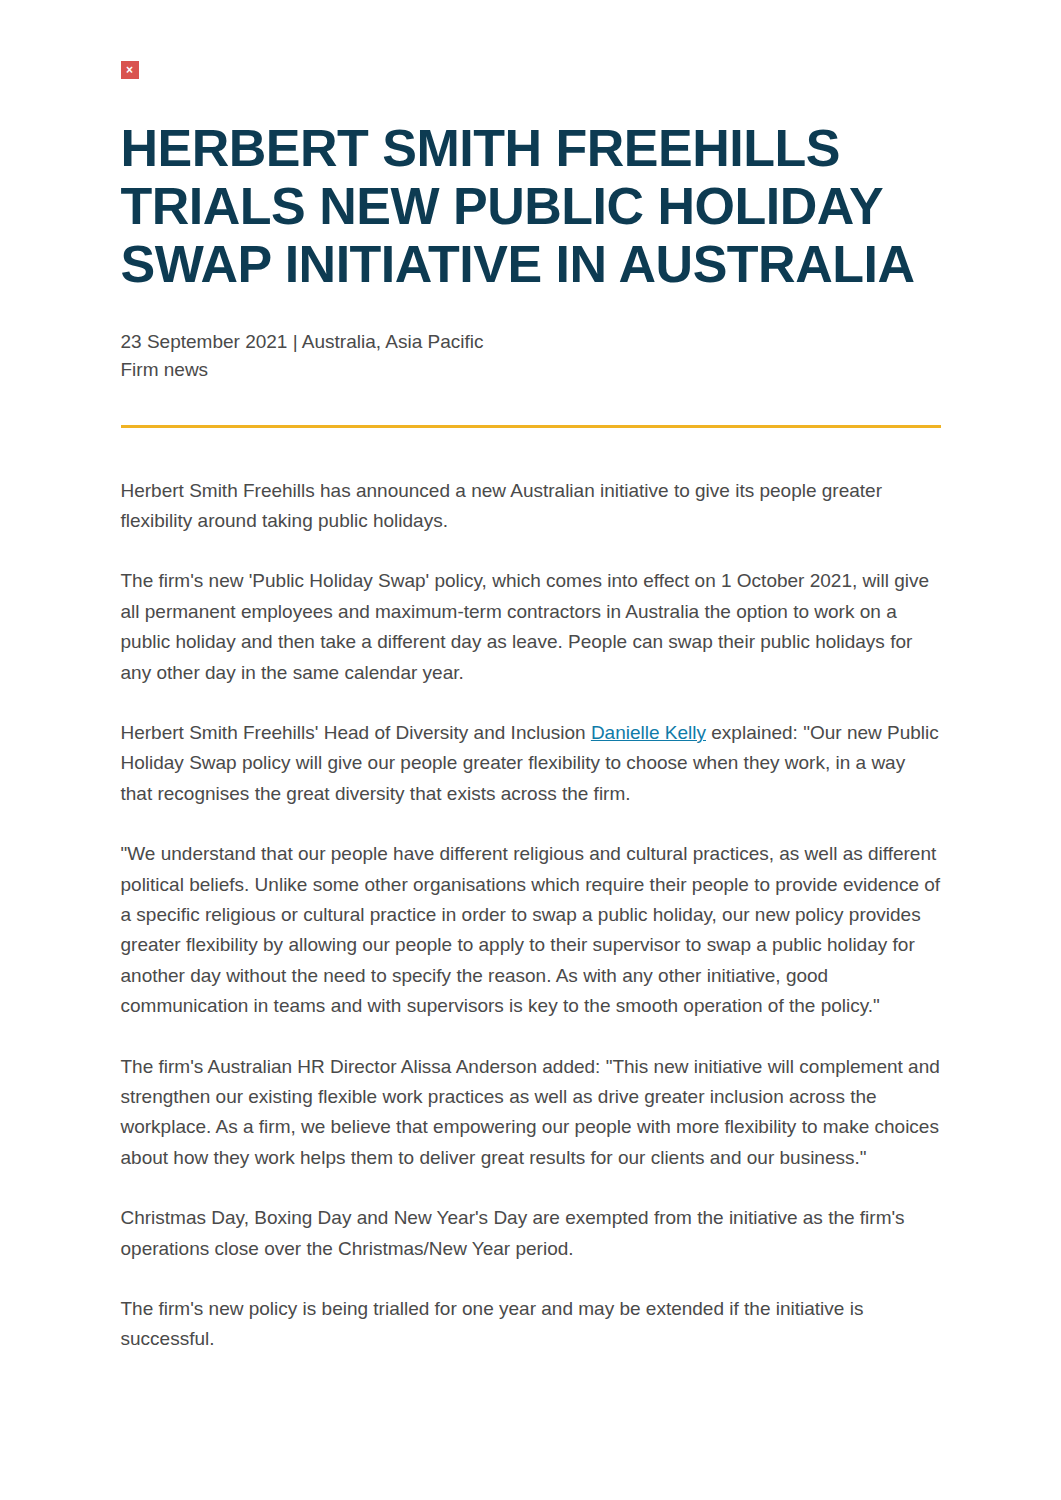Herbert Smith Freehills trials new public holiday swap initiative in Australia
23 September 2021 | Australia, Asia Pacific Firm news
Herbert Smith Freehills has announced a new Australian initiative to give its people greater flexibility around taking public holidays.
The firm's new 'Public Holiday Swap' policy, which comes into effect on 1 October 2021, will give all permanent employees and maximum-term contractors in Australia the option to work on a public holiday and then take a different day as leave. People can swap their public holidays for any other day in the same calendar year.
Herbert Smith Freehills' Head of Diversity and Inclusion Danielle Kelly explained: "Our new Public Holiday Swap policy will give our people greater flexibility to choose when they work, in a way that recognises the great diversity that exists across the firm.
"We understand that our people have different religious and cultural practices, as well as different political beliefs. Unlike some other organisations which require their people to provide evidence of a specific religious or cultural practice in order to swap a public holiday, our new policy provides greater flexibility by allowing our people to apply to their supervisor to swap a public holiday for another day without the need to specify the reason. As with any other initiative, good communication in teams and with supervisors is key to the smooth operation of the policy."
The firm's Australian HR Director Alissa Anderson added: "This new initiative will complement and strengthen our existing flexible work practices as well as drive greater inclusion across the workplace. As a firm, we believe that empowering our people with more flexibility to make choices about how they work helps them to deliver great results for our clients and our business."
Christmas Day, Boxing Day and New Year's Day are exempted from the initiative as the firm's operations close over the Christmas/New Year period.
The firm's new policy is being trialled for one year and may be extended if the initiative is successful.